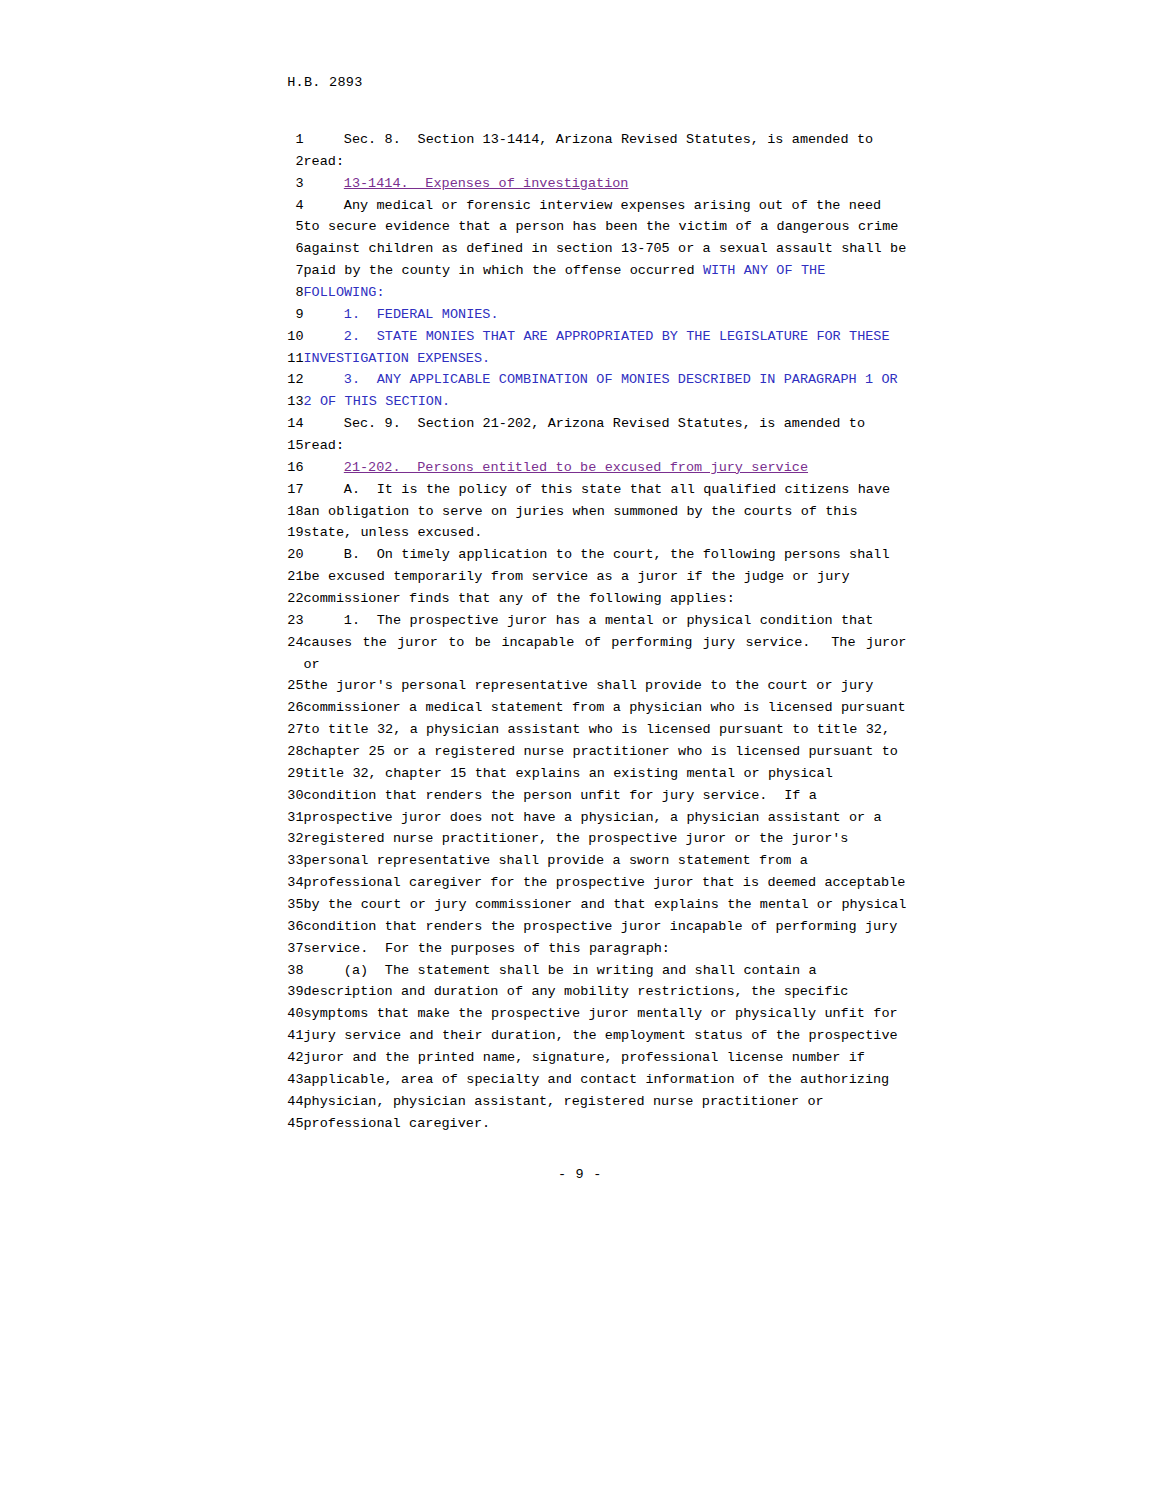H.B. 2893
| 1 | Sec. 8. Section 13-1414, Arizona Revised Statutes, is amended to |
| 2 | read: |
| 3 | 13-1414. Expenses of investigation |
| 4 | Any medical or forensic interview expenses arising out of the need |
| 5 | to secure evidence that a person has been the victim of a dangerous crime |
| 6 | against children as defined in section 13-705 or a sexual assault shall be |
| 7 | paid by the county in which the offense occurred WITH ANY OF THE |
| 8 | FOLLOWING: |
| 9 | 1. FEDERAL MONIES. |
| 10 | 2. STATE MONIES THAT ARE APPROPRIATED BY THE LEGISLATURE FOR THESE |
| 11 | INVESTIGATION EXPENSES. |
| 12 | 3. ANY APPLICABLE COMBINATION OF MONIES DESCRIBED IN PARAGRAPH 1 OR |
| 13 | 2 OF THIS SECTION. |
| 14 | Sec. 9. Section 21-202, Arizona Revised Statutes, is amended to |
| 15 | read: |
| 16 | 21-202. Persons entitled to be excused from jury service |
| 17 | A. It is the policy of this state that all qualified citizens have |
| 18 | an obligation to serve on juries when summoned by the courts of this |
| 19 | state, unless excused. |
| 20 | B. On timely application to the court, the following persons shall |
| 21 | be excused temporarily from service as a juror if the judge or jury |
| 22 | commissioner finds that any of the following applies: |
| 23 | 1. The prospective juror has a mental or physical condition that |
| 24 | causes the juror to be incapable of performing jury service. The juror or |
| 25 | the juror's personal representative shall provide to the court or jury |
| 26 | commissioner a medical statement from a physician who is licensed pursuant |
| 27 | to title 32, a physician assistant who is licensed pursuant to title 32, |
| 28 | chapter 25 or a registered nurse practitioner who is licensed pursuant to |
| 29 | title 32, chapter 15 that explains an existing mental or physical |
| 30 | condition that renders the person unfit for jury service. If a |
| 31 | prospective juror does not have a physician, a physician assistant or a |
| 32 | registered nurse practitioner, the prospective juror or the juror's |
| 33 | personal representative shall provide a sworn statement from a |
| 34 | professional caregiver for the prospective juror that is deemed acceptable |
| 35 | by the court or jury commissioner and that explains the mental or physical |
| 36 | condition that renders the prospective juror incapable of performing jury |
| 37 | service. For the purposes of this paragraph: |
| 38 | (a) The statement shall be in writing and shall contain a |
| 39 | description and duration of any mobility restrictions, the specific |
| 40 | symptoms that make the prospective juror mentally or physically unfit for |
| 41 | jury service and their duration, the employment status of the prospective |
| 42 | juror and the printed name, signature, professional license number if |
| 43 | applicable, area of specialty and contact information of the authorizing |
| 44 | physician, physician assistant, registered nurse practitioner or |
| 45 | professional caregiver. |
- 9 -